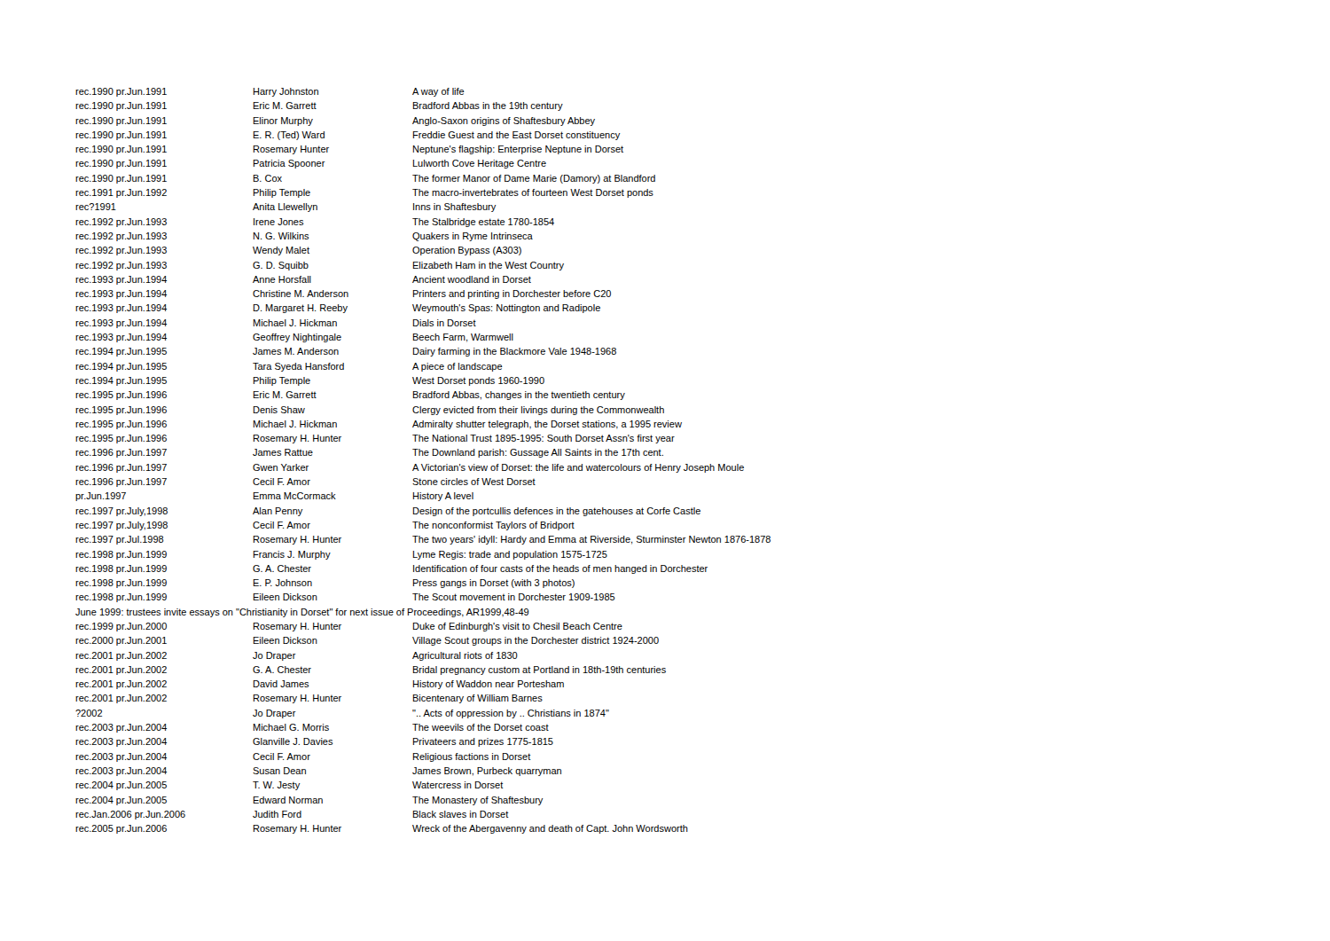| rec.1990 pr.Jun.1991 | Harry Johnston | A way of life |
| rec.1990 pr.Jun.1991 | Eric M. Garrett | Bradford Abbas in the 19th century |
| rec.1990 pr.Jun.1991 | Elinor Murphy | Anglo-Saxon origins of Shaftesbury Abbey |
| rec.1990 pr.Jun.1991 | E. R. (Ted) Ward | Freddie Guest and the East Dorset constituency |
| rec.1990 pr.Jun.1991 | Rosemary Hunter | Neptune's flagship: Enterprise Neptune in Dorset |
| rec.1990 pr.Jun.1991 | Patricia Spooner | Lulworth Cove Heritage Centre |
| rec.1990 pr.Jun.1991 | B. Cox | The former Manor of Dame Marie (Damory) at Blandford |
| rec.1991 pr.Jun.1992 | Philip Temple | The macro-invertebrates of fourteen West Dorset ponds |
| rec?1991 | Anita Llewellyn | Inns in Shaftesbury |
| rec.1992 pr.Jun.1993 | Irene Jones | The Stalbridge estate 1780-1854 |
| rec.1992 pr.Jun.1993 | N. G. Wilkins | Quakers in Ryme Intrinseca |
| rec.1992 pr.Jun.1993 | Wendy Malet | Operation Bypass (A303) |
| rec.1992 pr.Jun.1993 | G. D. Squibb | Elizabeth Ham in the West Country |
| rec.1993 pr.Jun.1994 | Anne Horsfall | Ancient woodland in Dorset |
| rec.1993 pr.Jun.1994 | Christine M. Anderson | Printers and printing in Dorchester before C20 |
| rec.1993 pr.Jun.1994 | D. Margaret H. Reeby | Weymouth's Spas: Nottington and Radipole |
| rec.1993 pr.Jun.1994 | Michael J. Hickman | Dials in Dorset |
| rec.1993 pr.Jun.1994 | Geoffrey Nightingale | Beech Farm, Warmwell |
| rec.1994 pr.Jun.1995 | James M. Anderson | Dairy farming in the Blackmore Vale 1948-1968 |
| rec.1994 pr.Jun.1995 | Tara Syeda Hansford | A piece of landscape |
| rec.1994 pr.Jun.1995 | Philip Temple | West Dorset ponds 1960-1990 |
| rec.1995 pr.Jun.1996 | Eric M. Garrett | Bradford Abbas, changes in the twentieth century |
| rec.1995 pr.Jun.1996 | Denis Shaw | Clergy evicted from their livings during the Commonwealth |
| rec.1995 pr.Jun.1996 | Michael J. Hickman | Admiralty shutter telegraph, the Dorset stations, a 1995 review |
| rec.1995 pr.Jun.1996 | Rosemary H. Hunter | The National Trust 1895-1995: South Dorset Assn's first year |
| rec.1996 pr.Jun.1997 | James Rattue | The Downland parish: Gussage All Saints in the 17th cent. |
| rec.1996 pr.Jun.1997 | Gwen Yarker | A Victorian's view of Dorset: the life and watercolours of Henry Joseph Moule |
| rec.1996 pr.Jun.1997 | Cecil F. Amor | Stone circles of West Dorset |
| pr.Jun.1997 | Emma McCormack | History A level |
| rec.1997 pr.July,1998 | Alan Penny | Design of the portcullis defences in the gatehouses at Corfe Castle |
| rec.1997 pr.July,1998 | Cecil F. Amor | The nonconformist Taylors of Bridport |
| rec.1997 pr.Jul.1998 | Rosemary H. Hunter | The two years' idyll: Hardy and Emma at Riverside, Sturminster Newton 1876-1878 |
| rec.1998 pr.Jun.1999 | Francis J. Murphy | Lyme Regis: trade and population 1575-1725 |
| rec.1998 pr.Jun.1999 | G. A. Chester | Identification of four casts of the heads of men hanged in Dorchester |
| rec.1998 pr.Jun.1999 | E. P. Johnson | Press gangs in Dorset (with 3 photos) |
| rec.1998 pr.Jun.1999 | Eileen Dickson | The Scout movement in Dorchester 1909-1985 |
| June 1999: trustees invite essays on "Christianity in Dorset" for next issue of Proceedings, AR1999,48-49 |
| rec.1999 pr.Jun.2000 | Rosemary H. Hunter | Duke of Edinburgh's visit to Chesil Beach Centre |
| rec.2000 pr.Jun.2001 | Eileen Dickson | Village Scout groups in the Dorchester district 1924-2000 |
| rec.2001 pr.Jun.2002 | Jo Draper | Agricultural riots of 1830 |
| rec.2001 pr.Jun.2002 | G. A. Chester | Bridal pregnancy custom at Portland in 18th-19th centuries |
| rec.2001 pr.Jun.2002 | David James | History of Waddon near Portesham |
| rec.2001 pr.Jun.2002 | Rosemary H. Hunter | Bicentenary of William Barnes |
| ?2002 | Jo Draper | ".. Acts of oppression by .. Christians in 1874" |
| rec.2003 pr.Jun.2004 | Michael G. Morris | The weevils of the Dorset coast |
| rec.2003 pr.Jun.2004 | Glanville J. Davies | Privateers and prizes 1775-1815 |
| rec.2003 pr.Jun.2004 | Cecil F. Amor | Religious factions in Dorset |
| rec.2003 pr.Jun.2004 | Susan Dean | James Brown, Purbeck quarryman |
| rec.2004 pr.Jun.2005 | T. W. Jesty | Watercress in Dorset |
| rec.2004 pr.Jun.2005 | Edward Norman | The Monastery of Shaftesbury |
| rec.Jan.2006 pr.Jun.2006 | Judith Ford | Black slaves in Dorset |
| rec.2005 pr.Jun.2006 | Rosemary H. Hunter | Wreck of the Abergavenny and death of Capt. John Wordsworth |